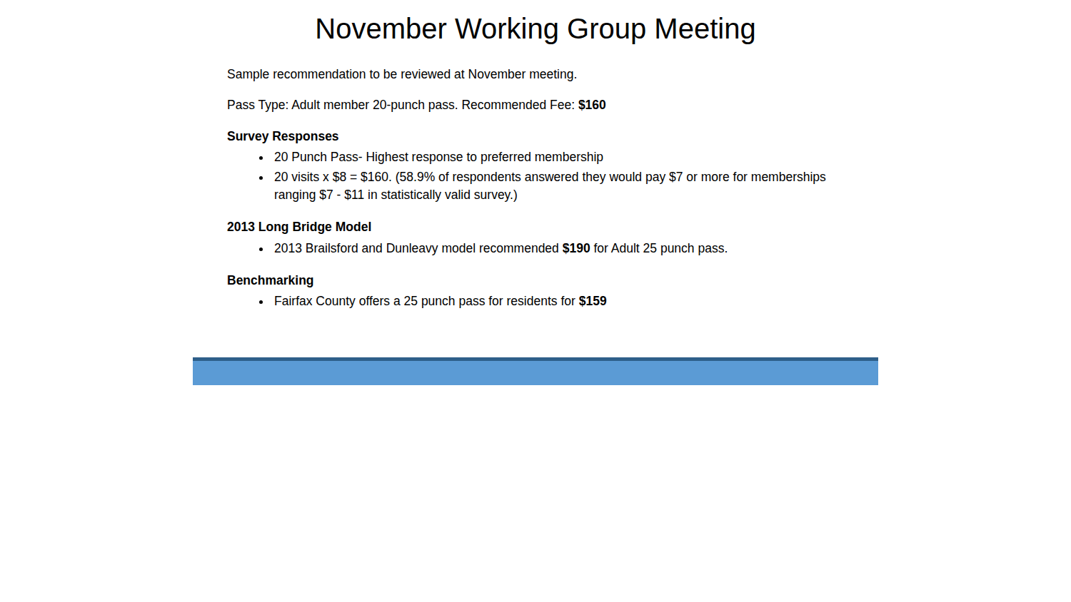November Working Group Meeting
Sample recommendation to be reviewed at November meeting.
Pass Type: Adult member 20-punch pass. Recommended Fee: $160
Survey Responses
20 Punch Pass- Highest response to preferred membership
20 visits x $8 = $160. (58.9% of respondents answered they would pay $7 or more for memberships ranging $7 - $11 in statistically valid survey.)
2013 Long Bridge Model
2013 Brailsford and Dunleavy model recommended $190 for Adult 25 punch pass.
Benchmarking
Fairfax County offers a 25 punch pass for residents for $159